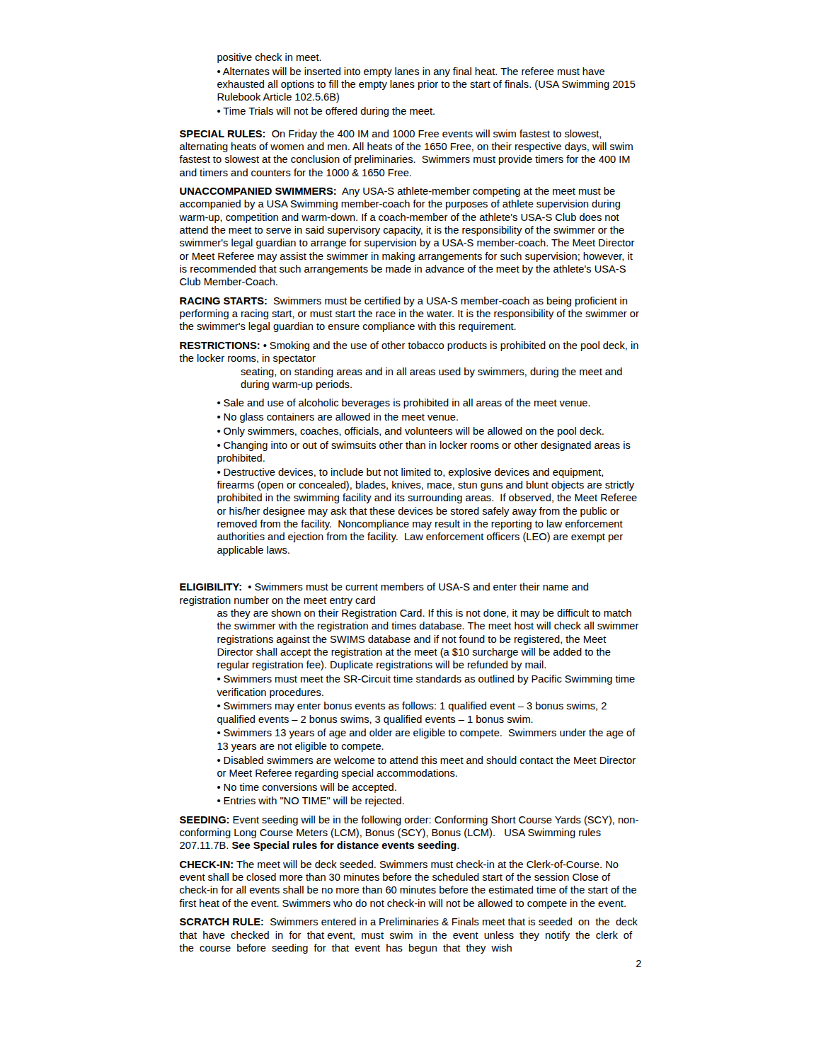positive check in meet.
• Alternates will be inserted into empty lanes in any final heat. The referee must have exhausted all options to fill the empty lanes prior to the start of finals. (USA Swimming 2015 Rulebook Article 102.5.6B)
• Time Trials will not be offered during the meet.
SPECIAL RULES: On Friday the 400 IM and 1000 Free events will swim fastest to slowest, alternating heats of women and men. All heats of the 1650 Free, on their respective days, will swim fastest to slowest at the conclusion of preliminaries. Swimmers must provide timers for the 400 IM and timers and counters for the 1000 & 1650 Free.
UNACCOMPANIED SWIMMERS: Any USA-S athlete-member competing at the meet must be accompanied by a USA Swimming member-coach for the purposes of athlete supervision during warm-up, competition and warm-down. If a coach-member of the athlete's USA-S Club does not attend the meet to serve in said supervisory capacity, it is the responsibility of the swimmer or the swimmer's legal guardian to arrange for supervision by a USA-S member-coach. The Meet Director or Meet Referee may assist the swimmer in making arrangements for such supervision; however, it is recommended that such arrangements be made in advance of the meet by the athlete's USA-S Club Member-Coach.
RACING STARTS: Swimmers must be certified by a USA-S member-coach as being proficient in performing a racing start, or must start the race in the water. It is the responsibility of the swimmer or the swimmer's legal guardian to ensure compliance with this requirement.
RESTRICTIONS: • Smoking and the use of other tobacco products is prohibited on the pool deck, in the locker rooms, in spectator
seating, on standing areas and in all areas used by swimmers, during the meet and during warm-up periods.
• Sale and use of alcoholic beverages is prohibited in all areas of the meet venue.
• No glass containers are allowed in the meet venue.
• Only swimmers, coaches, officials, and volunteers will be allowed on the pool deck.
• Changing into or out of swimsuits other than in locker rooms or other designated areas is prohibited.
• Destructive devices, to include but not limited to, explosive devices and equipment, firearms (open or concealed), blades, knives, mace, stun guns and blunt objects are strictly prohibited in the swimming facility and its surrounding areas. If observed, the Meet Referee or his/her designee may ask that these devices be stored safely away from the public or removed from the facility. Noncompliance may result in the reporting to law enforcement authorities and ejection from the facility. Law enforcement officers (LEO) are exempt per applicable laws.
ELIGIBILITY: • Swimmers must be current members of USA-S and enter their name and registration number on the meet entry card
as they are shown on their Registration Card. If this is not done, it may be difficult to match the swimmer with the registration and times database. The meet host will check all swimmer registrations against the SWIMS database and if not found to be registered, the Meet Director shall accept the registration at the meet (a $10 surcharge will be added to the regular registration fee). Duplicate registrations will be refunded by mail.
• Swimmers must meet the SR-Circuit time standards as outlined by Pacific Swimming time verification procedures.
• Swimmers may enter bonus events as follows: 1 qualified event – 3 bonus swims, 2 qualified events – 2 bonus swims, 3 qualified events – 1 bonus swim.
• Swimmers 13 years of age and older are eligible to compete. Swimmers under the age of 13 years are not eligible to compete.
• Disabled swimmers are welcome to attend this meet and should contact the Meet Director or Meet Referee regarding special accommodations.
• No time conversions will be accepted.
• Entries with "NO TIME" will be rejected.
SEEDING: Event seeding will be in the following order: Conforming Short Course Yards (SCY), non-conforming Long Course Meters (LCM), Bonus (SCY), Bonus (LCM). USA Swimming rules 207.11.7B. See Special rules for distance events seeding.
CHECK-IN: The meet will be deck seeded. Swimmers must check-in at the Clerk-of-Course. No event shall be closed more than 30 minutes before the scheduled start of the session Close of check-in for all events shall be no more than 60 minutes before the estimated time of the start of the first heat of the event. Swimmers who do not check-in will not be allowed to compete in the event.
SCRATCH RULE: Swimmers entered in a Preliminaries & Finals meet that is seeded on the deck that have checked in for that event, must swim in the event unless they notify the clerk of the course before seeding for that event has begun that they wish
2